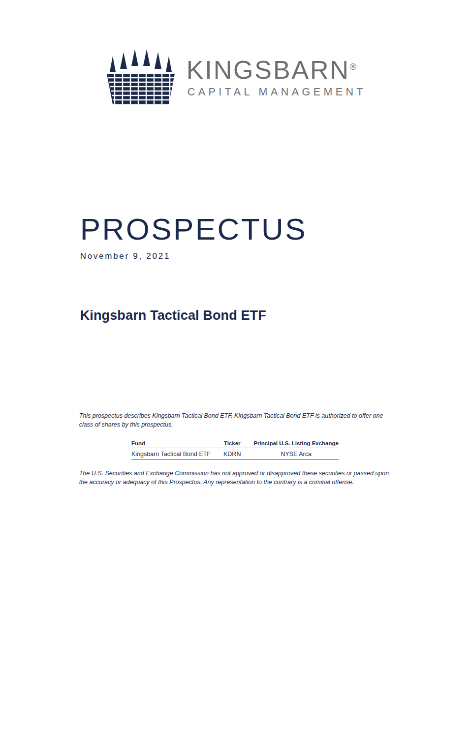KINGSBARN®
CAPITAL MANAGEMENT
PROSPECTUS
November 9, 2021
Kingsbarn Tactical Bond ETF
This prospectus describes Kingsbarn Tactical Bond ETF. Kingsbarn Tactical Bond ETF is authorized to offer one class of shares by this prospectus.
| Fund | Ticker | Principal U.S. Listing Exchange |
| --- | --- | --- |
| Kingsbarn Tactical Bond ETF | KDRN | NYSE Arca |
The U.S. Securities and Exchange Commission has not approved or disapproved these securities or passed upon the accuracy or adequacy of this Prospectus. Any representation to the contrary is a criminal offense.